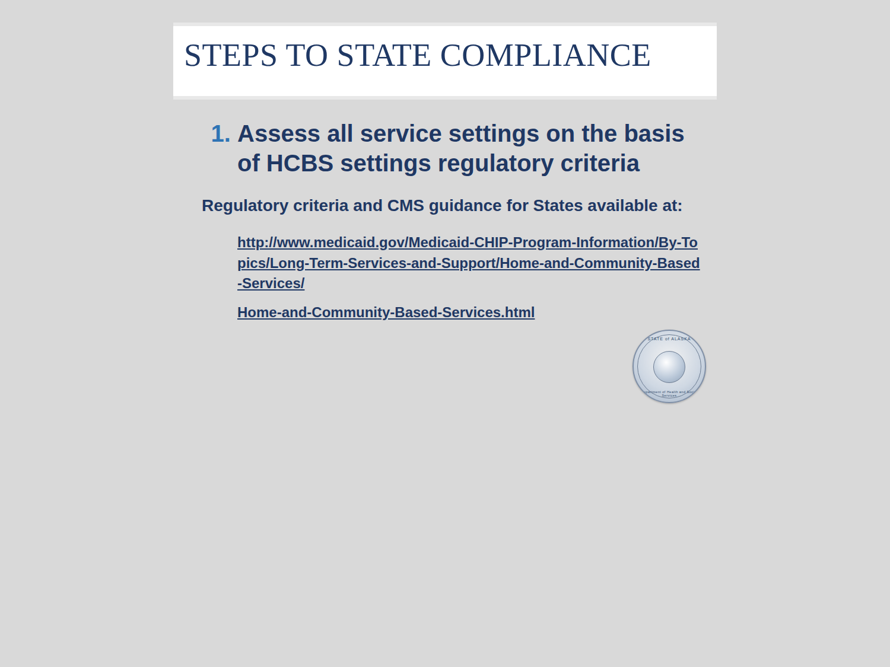Steps to State Compliance
Assess all service settings on the basis of HCBS settings regulatory criteria
Regulatory criteria and CMS guidance for States available at:
http://www.medicaid.gov/Medicaid-CHIP-Program-Information/By-Topics/Long-Term-Services-and-Support/Home-and-Community-Based-Services/ Home-and-Community-Based-Services.html
STATE of ALASKA
Department of Health and Social Services